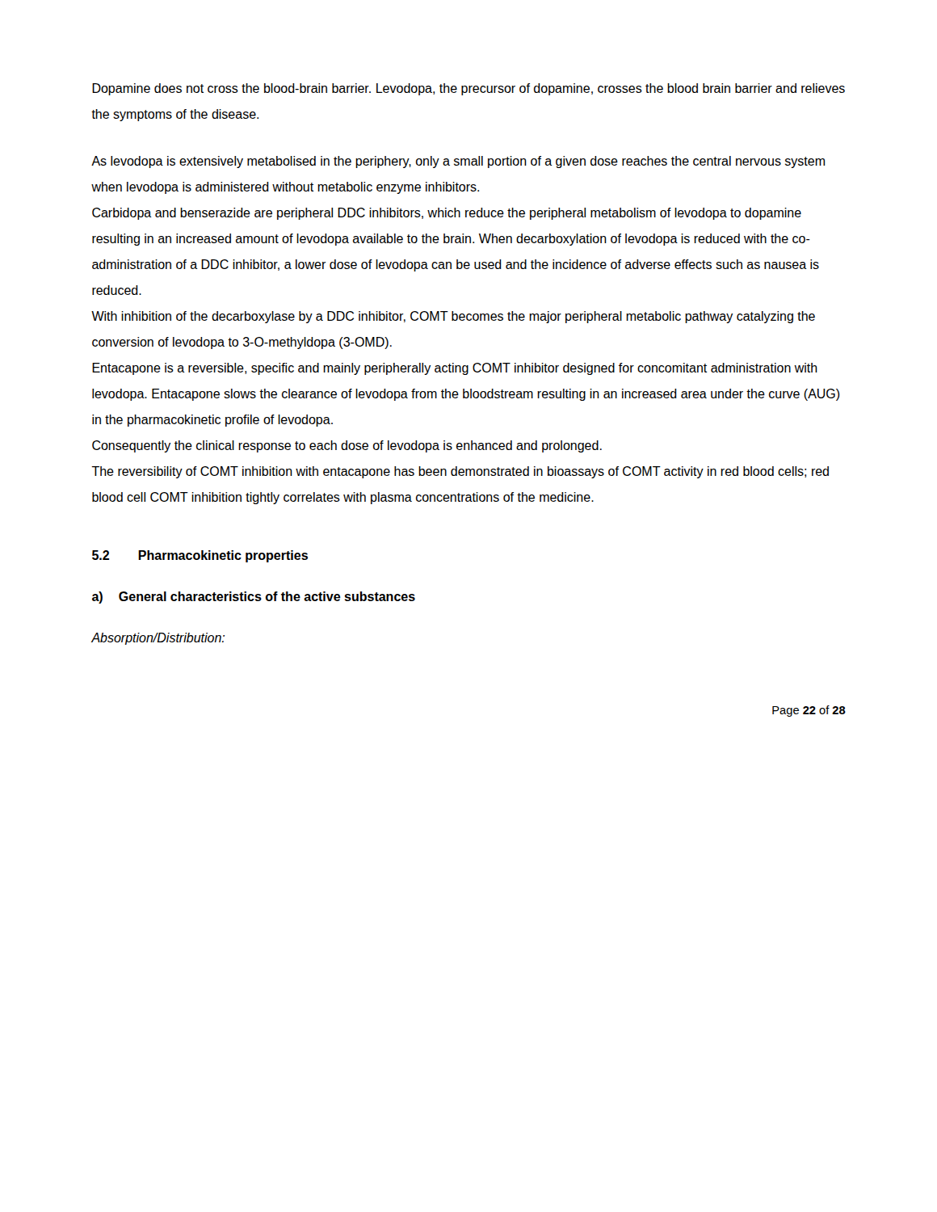Dopamine does not cross the blood-brain barrier. Levodopa, the precursor of dopamine, crosses the blood brain barrier and relieves the symptoms of the disease.
As levodopa is extensively metabolised in the periphery, only a small portion of a given dose reaches the central nervous system when levodopa is administered without metabolic enzyme inhibitors.
Carbidopa and benserazide are peripheral DDC inhibitors, which reduce the peripheral metabolism of levodopa to dopamine resulting in an increased amount of levodopa available to the brain. When decarboxylation of levodopa is reduced with the co-administration of a DDC inhibitor, a lower dose of levodopa can be used and the incidence of adverse effects such as nausea is reduced.
With inhibition of the decarboxylase by a DDC inhibitor, COMT becomes the major peripheral metabolic pathway catalyzing the conversion of levodopa to 3-O-methyldopa (3-OMD).
Entacapone is a reversible, specific and mainly peripherally acting COMT inhibitor designed for concomitant administration with levodopa. Entacapone slows the clearance of levodopa from the bloodstream resulting in an increased area under the curve (AUG) in the pharmacokinetic profile of levodopa.
Consequently the clinical response to each dose of levodopa is enhanced and prolonged.
The reversibility of COMT inhibition with entacapone has been demonstrated in bioassays of COMT activity in red blood cells; red blood cell COMT inhibition tightly correlates with plasma concentrations of the medicine.
5.2 Pharmacokinetic properties
a) General characteristics of the active substances
Absorption/Distribution:
Page 22 of 28